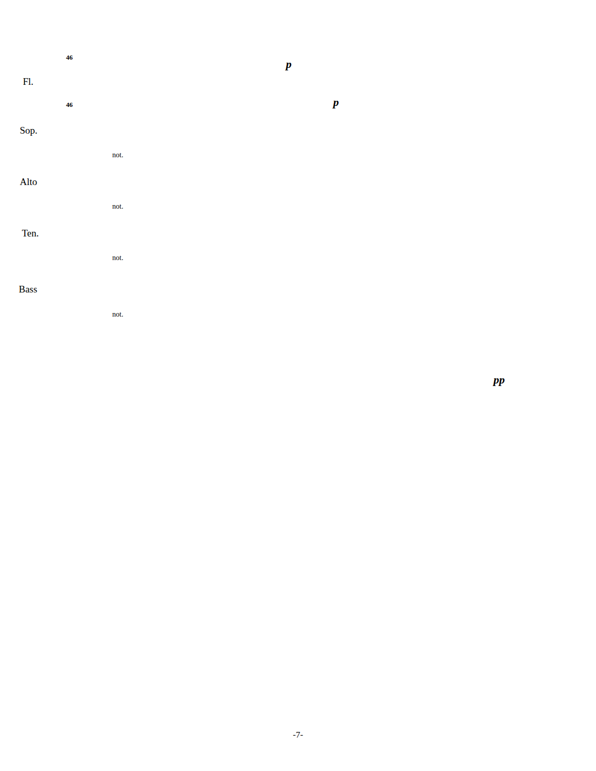Musical score, page 7 — measures 46 to 49 for Flute, SATB chorus and Piano
Fl. Sop. Alto Ten. Bass 46 46 p p pp not. not. not. not.
-7-